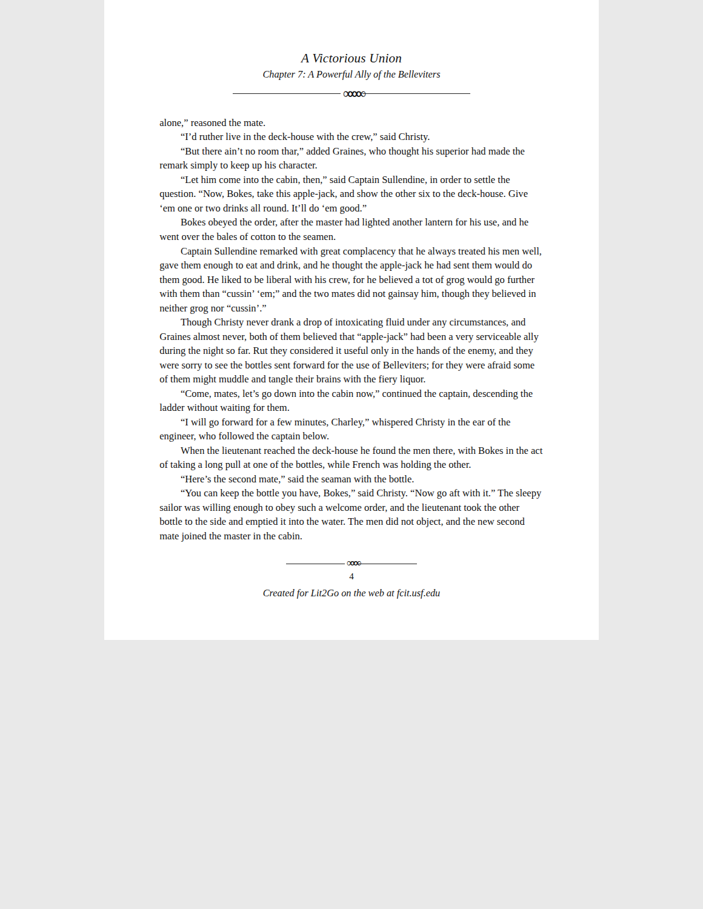A Victorious Union
Chapter 7: A Powerful Ally of the Belleviters
∞∞∞∞
alone,” reasoned the mate.
“I’d ruther live in the deck-house with the crew,” said Christy.
“But there ain’t no room thar,” added Graines, who thought his superior had made the remark simply to keep up his character.
“Let him come into the cabin, then,” said Captain Sullendine, in order to settle the question. “Now, Bokes, take this apple-jack, and show the other six to the deck-house. Give ‘em one or two drinks all round. It’ll do ‘em good.”
Bokes obeyed the order, after the master had lighted another lantern for his use, and he went over the bales of cotton to the seamen.
Captain Sullendine remarked with great complacency that he always treated his men well, gave them enough to eat and drink, and he thought the apple-jack he had sent them would do them good. He liked to be liberal with his crew, for he believed a tot of grog would go further with them than “cussin’ ‘em;” and the two mates did not gainsay him, though they believed in neither grog nor “cussin’.”
Though Christy never drank a drop of intoxicating fluid under any circumstances, and Graines almost never, both of them believed that “apple-jack” had been a very serviceable ally during the night so far. Rut they considered it useful only in the hands of the enemy, and they were sorry to see the bottles sent forward for the use of Belleviters; for they were afraid some of them might muddle and tangle their brains with the fiery liquor.
“Come, mates, let’s go down into the cabin now,” continued the captain, descending the ladder without waiting for them.
“I will go forward for a few minutes, Charley,” whispered Christy in the ear of the engineer, who followed the captain below.
When the lieutenant reached the deck-house he found the men there, with Bokes in the act of taking a long pull at one of the bottles, while French was holding the other.
“Here’s the second mate,” said the seaman with the bottle.
“You can keep the bottle you have, Bokes,” said Christy. “Now go aft with it.” The sleepy sailor was willing enough to obey such a welcome order, and the lieutenant took the other bottle to the side and emptied it into the water. The men did not object, and the new second mate joined the master in the cabin.
∞∞∞
4
Created for Lit2Go on the web at fcit.usf.edu